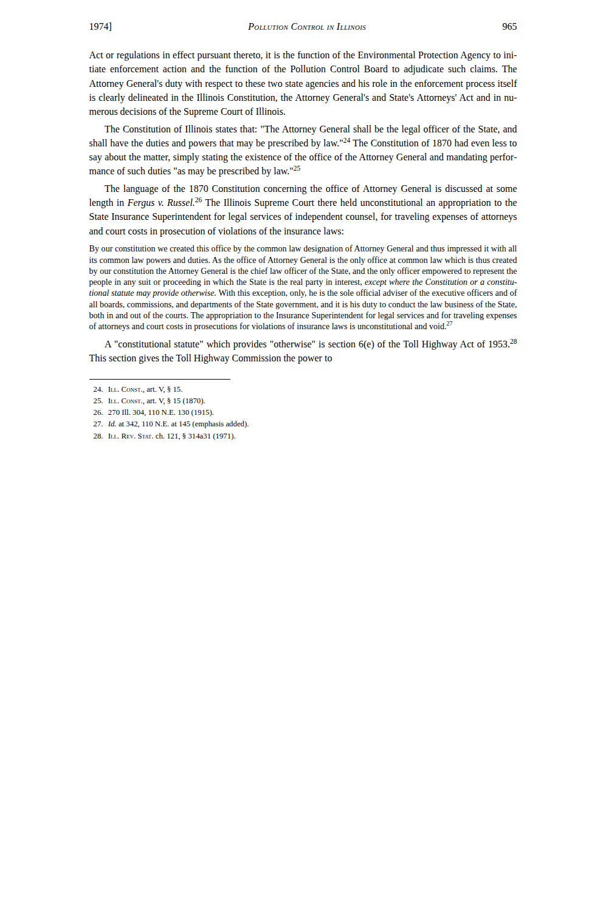1974] Pollution Control in Illinois 965
Act or regulations in effect pursuant thereto, it is the function of the Environmental Protection Agency to initiate enforcement action and the function of the Pollution Control Board to adjudicate such claims. The Attorney General's duty with respect to these two state agencies and his role in the enforcement process itself is clearly delineated in the Illinois Constitution, the Attorney General's and State's Attorneys' Act and in numerous decisions of the Supreme Court of Illinois.
The Constitution of Illinois states that: "The Attorney General shall be the legal officer of the State, and shall have the duties and powers that may be prescribed by law."24 The Constitution of 1870 had even less to say about the matter, simply stating the existence of the office of the Attorney General and mandating performance of such duties "as may be prescribed by law."25
The language of the 1870 Constitution concerning the office of Attorney General is discussed at some length in Fergus v. Russel.26 The Illinois Supreme Court there held unconstitutional an appropriation to the State Insurance Superintendent for legal services of independent counsel, for traveling expenses of attorneys and court costs in prosecution of violations of the insurance laws:
By our constitution we created this office by the common law designation of Attorney General and thus impressed it with all its common law powers and duties. As the office of Attorney General is the only office at common law which is thus created by our constitution the Attorney General is the chief law officer of the State, and the only officer empowered to represent the people in any suit or proceeding in which the State is the real party in interest, except where the Constitution or a constitutional statute may provide otherwise. With this exception, only, he is the sole official adviser of the executive officers and of all boards, commissions, and departments of the State government, and it is his duty to conduct the law business of the State, both in and out of the courts. The appropriation to the Insurance Superintendent for legal services and for traveling expenses of attorneys and court costs in prosecutions for violations of insurance laws is unconstitutional and void.27
A "constitutional statute" which provides "otherwise" is section 6(e) of the Toll Highway Act of 1953.28 This section gives the Toll Highway Commission the power to
24. Ill. Const., art. V, § 15.
25. Ill. Const., art. V, § 15 (1870).
26. 270 Ill. 304, 110 N.E. 130 (1915).
27. Id. at 342, 110 N.E. at 145 (emphasis added).
28. Ill. Rev. Stat. ch. 121, § 314a31 (1971).